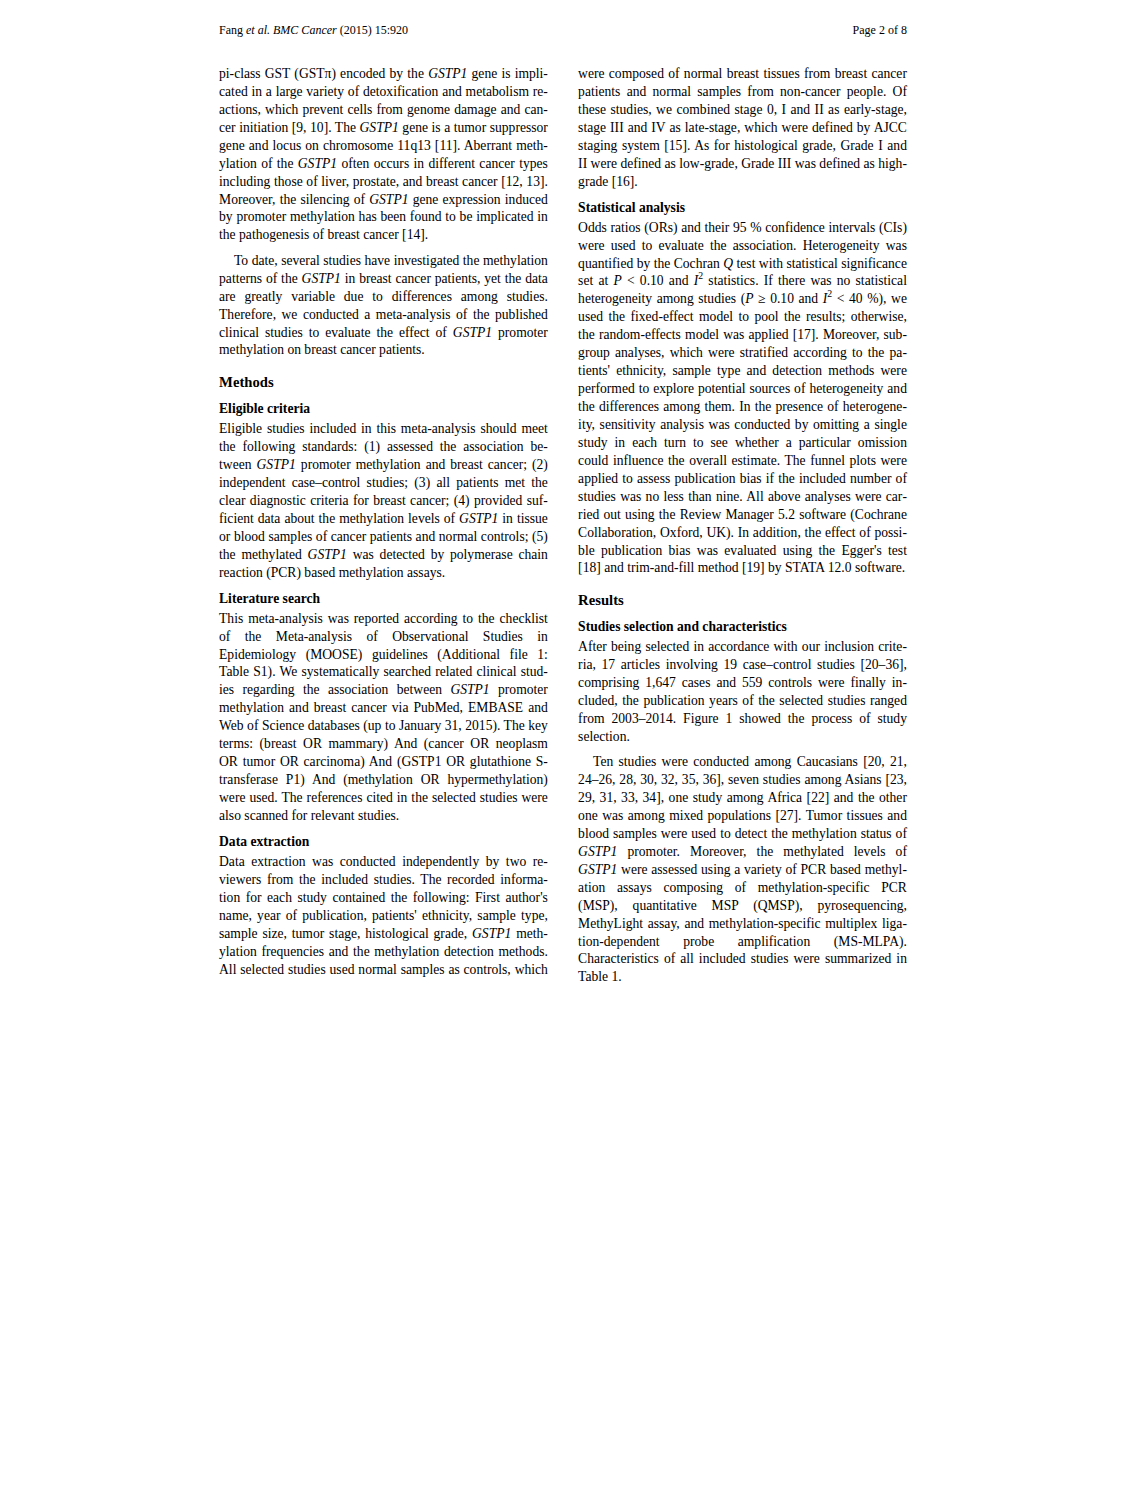Fang et al. BMC Cancer (2015) 15:920
Page 2 of 8
pi-class GST (GSTπ) encoded by the GSTP1 gene is implicated in a large variety of detoxification and metabolism reactions, which prevent cells from genome damage and cancer initiation [9, 10]. The GSTP1 gene is a tumor suppressor gene and locus on chromosome 11q13 [11]. Aberrant methylation of the GSTP1 often occurs in different cancer types including those of liver, prostate, and breast cancer [12, 13]. Moreover, the silencing of GSTP1 gene expression induced by promoter methylation has been found to be implicated in the pathogenesis of breast cancer [14].
To date, several studies have investigated the methylation patterns of the GSTP1 in breast cancer patients, yet the data are greatly variable due to differences among studies. Therefore, we conducted a meta-analysis of the published clinical studies to evaluate the effect of GSTP1 promoter methylation on breast cancer patients.
Methods
Eligible criteria
Eligible studies included in this meta-analysis should meet the following standards: (1) assessed the association between GSTP1 promoter methylation and breast cancer; (2) independent case–control studies; (3) all patients met the clear diagnostic criteria for breast cancer; (4) provided sufficient data about the methylation levels of GSTP1 in tissue or blood samples of cancer patients and normal controls; (5) the methylated GSTP1 was detected by polymerase chain reaction (PCR) based methylation assays.
Literature search
This meta-analysis was reported according to the checklist of the Meta-analysis of Observational Studies in Epidemiology (MOOSE) guidelines (Additional file 1: Table S1). We systematically searched related clinical studies regarding the association between GSTP1 promoter methylation and breast cancer via PubMed, EMBASE and Web of Science databases (up to January 31, 2015). The key terms: (breast OR mammary) And (cancer OR neoplasm OR tumor OR carcinoma) And (GSTP1 OR glutathione S-transferase P1) And (methylation OR hypermethylation) were used. The references cited in the selected studies were also scanned for relevant studies.
Data extraction
Data extraction was conducted independently by two reviewers from the included studies. The recorded information for each study contained the following: First author's name, year of publication, patients' ethnicity, sample type, sample size, tumor stage, histological grade, GSTP1 methylation frequencies and the methylation detection methods. All selected studies used normal samples as controls, which were composed of normal breast tissues from breast cancer patients and normal samples from non-cancer people. Of these studies, we combined stage 0, I and II as early-stage, stage III and IV as late-stage, which were defined by AJCC staging system [15]. As for histological grade, Grade I and II were defined as low-grade, Grade III was defined as high-grade [16].
Statistical analysis
Odds ratios (ORs) and their 95 % confidence intervals (CIs) were used to evaluate the association. Heterogeneity was quantified by the Cochran Q test with statistical significance set at P < 0.10 and I2 statistics. If there was no statistical heterogeneity among studies (P ≥ 0.10 and I2 < 40 %), we used the fixed-effect model to pool the results; otherwise, the random-effects model was applied [17]. Moreover, subgroup analyses, which were stratified according to the patients' ethnicity, sample type and detection methods were performed to explore potential sources of heterogeneity and the differences among them. In the presence of heterogeneity, sensitivity analysis was conducted by omitting a single study in each turn to see whether a particular omission could influence the overall estimate. The funnel plots were applied to assess publication bias if the included number of studies was no less than nine. All above analyses were carried out using the Review Manager 5.2 software (Cochrane Collaboration, Oxford, UK). In addition, the effect of possible publication bias was evaluated using the Egger's test [18] and trim-and-fill method [19] by STATA 12.0 software.
Results
Studies selection and characteristics
After being selected in accordance with our inclusion criteria, 17 articles involving 19 case–control studies [20–36], comprising 1,647 cases and 559 controls were finally included, the publication years of the selected studies ranged from 2003–2014. Figure 1 showed the process of study selection.
Ten studies were conducted among Caucasians [20, 21, 24–26, 28, 30, 32, 35, 36], seven studies among Asians [23, 29, 31, 33, 34], one study among Africa [22] and the other one was among mixed populations [27]. Tumor tissues and blood samples were used to detect the methylation status of GSTP1 promoter. Moreover, the methylated levels of GSTP1 were assessed using a variety of PCR based methylation assays composing of methylation-specific PCR (MSP), quantitative MSP (QMSP), pyrosequencing, MethyLight assay, and methylation-specific multiplex ligation-dependent probe amplification (MS-MLPA). Characteristics of all included studies were summarized in Table 1.